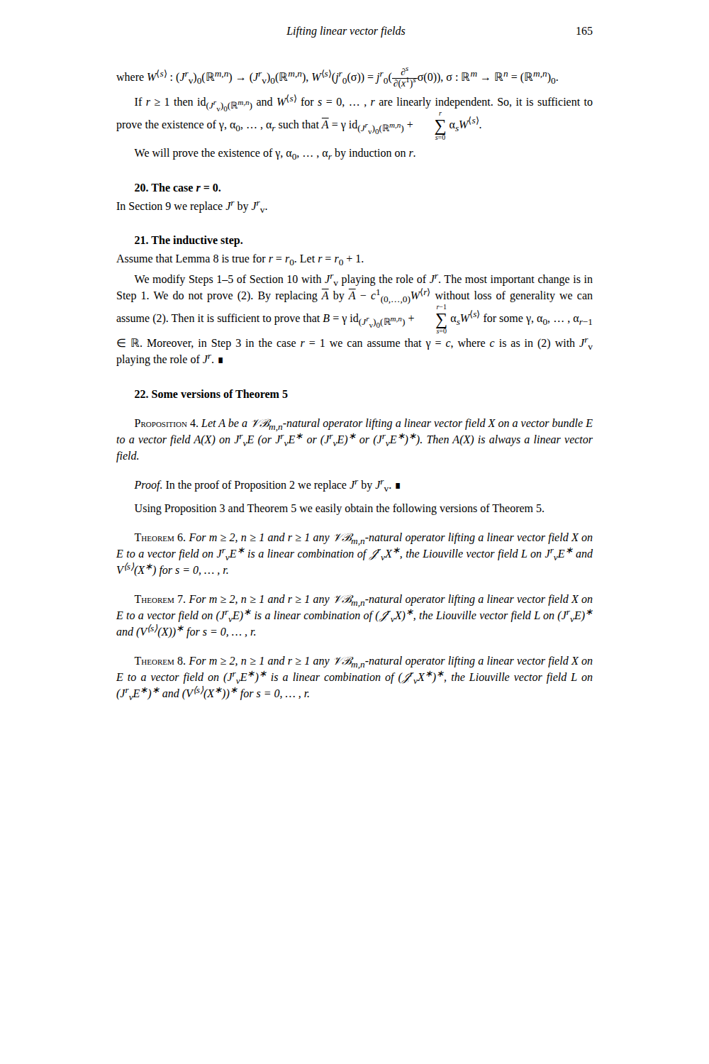Lifting linear vector fields 165
where W⟨s⟩ : (Jrv)0(ℝm,n) → (Jrv)0(ℝm,n), W⟨s⟩(jr0(σ)) = jr0(∂s∂(x1)sσ(0)), σ : ℝm → ℝn = (ℝm,n)0.
If r ≥ 1 then id(Jrv)0(ℝm,n) and W⟨s⟩ for s = 0, … , r are linearly independent. So, it is sufficient to prove the existence of γ, α0, … , αr such that A = γ id(Jrv)0(ℝm,n) + r∑s=0 αsW⟨s⟩.
We will prove the existence of γ, α0, … , αr by induction on r.
20. The case r = 0.
In Section 9 we replace Jr by Jrv.
21. The inductive step.
Assume that Lemma 8 is true for r = r0. Let r = r0 + 1.
We modify Steps 1–5 of Section 10 with Jrv playing the role of Jr. The most important change is in Step 1. We do not prove (2). By replacing A by A − c1(0,…,0)W⟨r⟩ without loss of generality we can assume (2). Then it is sufficient to prove that B = γ id(Jrv)0(ℝm,n) + r−1∑s=0 αsW⟨s⟩ for some γ, α0, … , αr−1 ∈ ℝ. Moreover, in Step 3 in the case r = 1 we can assume that γ = c, where c is as in (2) with Jrv playing the role of Jr. ∎
22. Some versions of Theorem 5
Proposition 4. Let A be a 𝒱ℬm,n-natural operator lifting a linear vector field X on a vector bundle E to a vector field A(X) on JrvE (or JrvE∗ or (JrvE)∗ or (JrvE∗)∗). Then A(X) is always a linear vector field.
Proof. In the proof of Proposition 2 we replace Jr by Jrv. ∎
Using Proposition 3 and Theorem 5 we easily obtain the following versions of Theorem 5.
Theorem 6. For m ≥ 2, n ≥ 1 and r ≥ 1 any 𝒱ℬm,n-natural operator lifting a linear vector field X on E to a vector field on JrvE∗ is a linear combination of 𝒥rvX∗, the Liouville vector field L on JrvE∗ and V⟨s⟩(X∗) for s = 0, … , r.
Theorem 7. For m ≥ 2, n ≥ 1 and r ≥ 1 any 𝒱ℬm,n-natural operator lifting a linear vector field X on E to a vector field on (JrvE)∗ is a linear combination of (𝒥rvX)∗, the Liouville vector field L on (JrvE)∗ and (V⟨s⟩(X))∗ for s = 0, … , r.
Theorem 8. For m ≥ 2, n ≥ 1 and r ≥ 1 any 𝒱ℬm,n-natural operator lifting a linear vector field X on E to a vector field on (JrvE∗)∗ is a linear combination of (𝒥rvX∗)∗, the Liouville vector field L on (JrvE∗)∗ and (V⟨s⟩(X∗))∗ for s = 0, … , r.